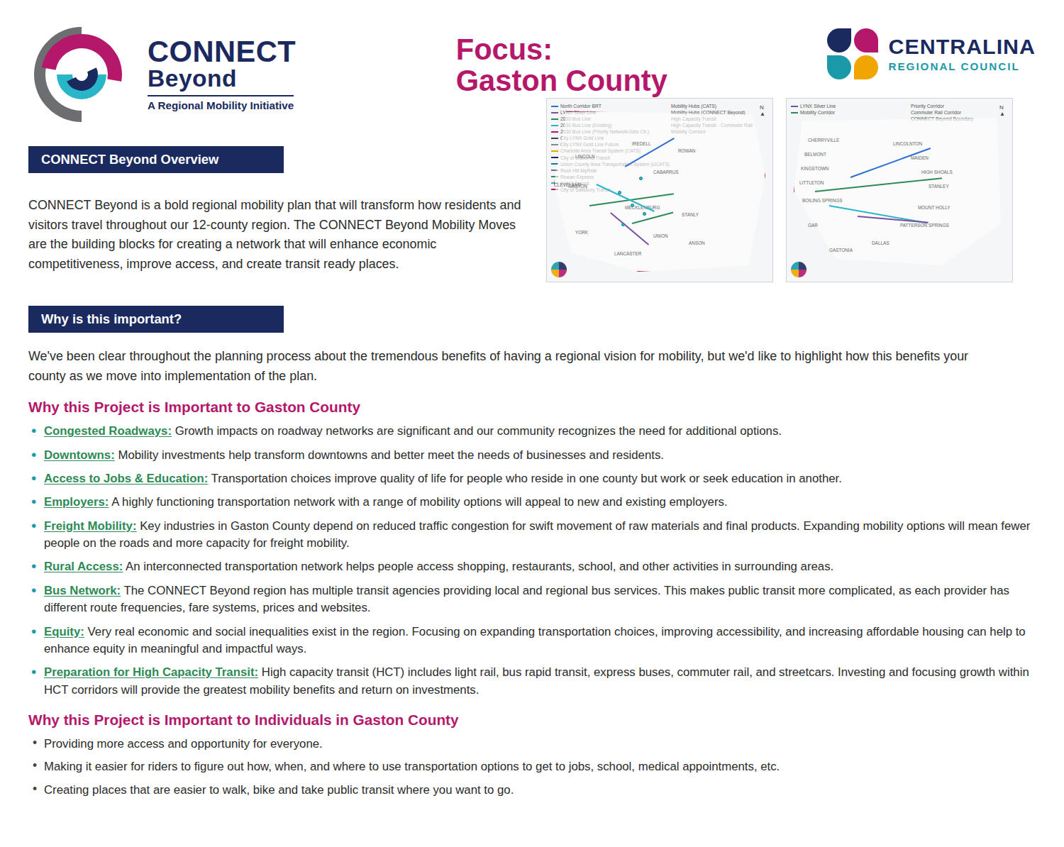CONNECT
Beyond
A Regional Mobility Initiative
Focus:
Gaston County
CENTRALINA
REGIONAL COUNCIL
CONNECT Beyond Overview
CONNECT Beyond is a bold regional mobility plan that will transform how residents and visitors travel throughout our 12-county region. The CONNECT Beyond Mobility Moves are the building blocks for creating a network that will enhance economic competitiveness, improve access, and create transit ready places.
North Corridor BRT
LYNX Silver Line
2030 Bus Line
2030 Bus Line (Existing)
2030 Bus Line (Priority Network/Jobs Ctr.)
City LYNX Gold Line
City LYNX Gold Line Future
Charlotte Area Transit System (CATS)
City of Gastonia Transit
Union County Area Transportation System (UCATS)
Rock Hill MyRide
Rowan Express
Iredell Transit
City of Salisbury Transit
Mobility Hubs (CATS)
Mobility Hubs (CONNECT Beyond)
High Capacity Transit
High Capacity Transit - Commuter Rail
Mobility Corridor
N
▲
IREDELL LINCOLN ROWAN CABARRUS GASTON CLEVELAND MECKLENBURG STANLY UNION ANSON LANCASTER YORK
LYNX Silver Line
Mobility Corridor
Priority Corridor
Commuter Rail Corridor
CONNECT Beyond Boundary
N
▲
CHERRYVILLE BELMONT KINGSTOWN LITTLETON BOILING SPRINGS GAR LINCOLNTON MAIDEN HIGH SHOALS STANLEY MOUNT HOLLY PATTERSON SPRINGS DALLAS GASTONIA
Why is this important?
We've been clear throughout the planning process about the tremendous benefits of having a regional vision for mobility, but we'd like to highlight how this benefits your county as we move into implementation of the plan.
Why this Project is Important to Gaston County
Congested Roadways: Growth impacts on roadway networks are significant and our community recognizes the need for additional options.
Downtowns: Mobility investments help transform downtowns and better meet the needs of businesses and residents.
Access to Jobs & Education: Transportation choices improve quality of life for people who reside in one county but work or seek education in another.
Employers: A highly functioning transportation network with a range of mobility options will appeal to new and existing employers.
Freight Mobility: Key industries in Gaston County depend on reduced traffic congestion for swift movement of raw materials and final products. Expanding mobility options will mean fewer people on the roads and more capacity for freight mobility.
Rural Access: An interconnected transportation network helps people access shopping, restaurants, school, and other activities in surrounding areas.
Bus Network: The CONNECT Beyond region has multiple transit agencies providing local and regional bus services. This makes public transit more complicated, as each provider has different route frequencies, fare systems, prices and websites.
Equity: Very real economic and social inequalities exist in the region. Focusing on expanding transportation choices, improving accessibility, and increasing affordable housing can help to enhance equity in meaningful and impactful ways.
Preparation for High Capacity Transit: High capacity transit (HCT) includes light rail, bus rapid transit, express buses, commuter rail, and streetcars. Investing and focusing growth within HCT corridors will provide the greatest mobility benefits and return on investments.
Why this Project is Important to Individuals in Gaston County
Providing more access and opportunity for everyone.
Making it easier for riders to figure out how, when, and where to use transportation options to get to jobs, school, medical appointments, etc.
Creating places that are easier to walk, bike and take public transit where you want to go.